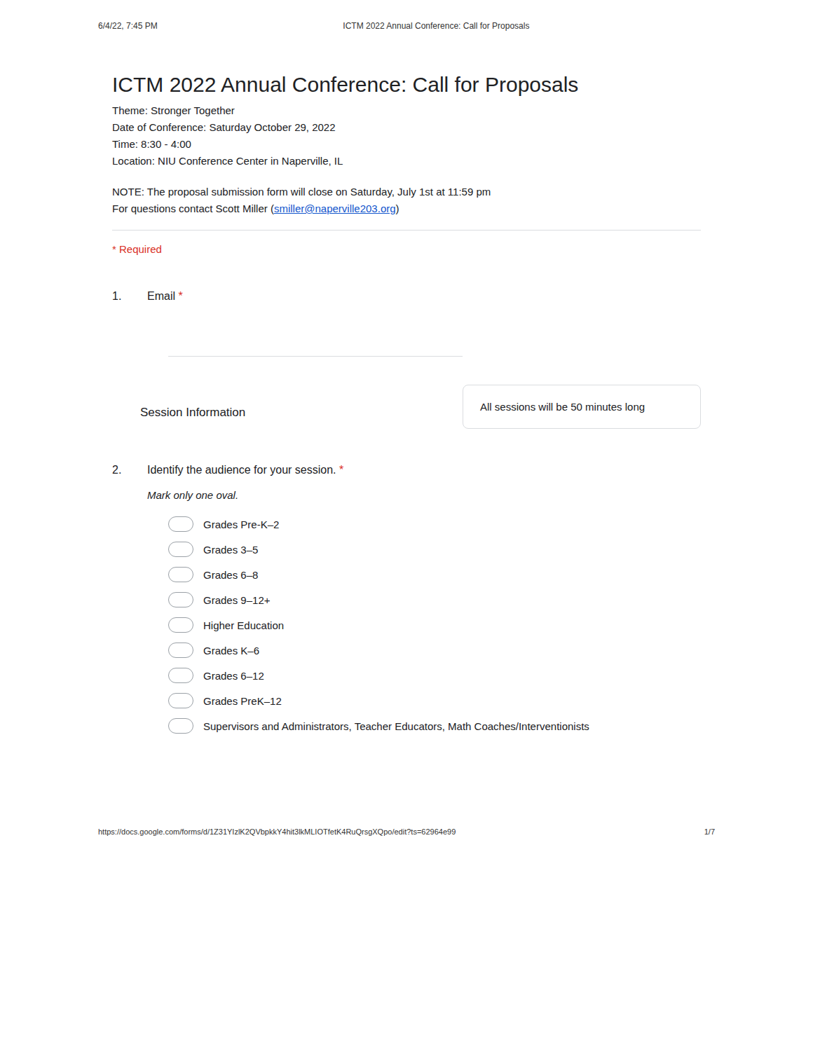6/4/22, 7:45 PM
ICTM 2022 Annual Conference: Call for Proposals
ICTM 2022 Annual Conference: Call for Proposals
Theme: Stronger Together
Date of Conference: Saturday October 29, 2022
Time: 8:30 - 4:00
Location: NIU Conference Center in Naperville, IL
NOTE: The proposal submission form will close on Saturday, July 1st at 11:59 pm
For questions contact Scott Miller (smiller@naperville203.org)
* Required
1.
Email *
Session Information
All sessions will be 50 minutes long
2.
Identify the audience for your session. *
Mark only one oval.
Grades Pre-K–2
Grades 3–5
Grades 6–8
Grades 9–12+
Higher Education
Grades K–6
Grades 6–12
Grades PreK–12
Supervisors and Administrators, Teacher Educators, Math Coaches/Interventionists
https://docs.google.com/forms/d/1Z31YIzlK2QVbpkkY4hit3lkMLIOTfetK4RuQrsgXQpo/edit?ts=62964e99
1/7